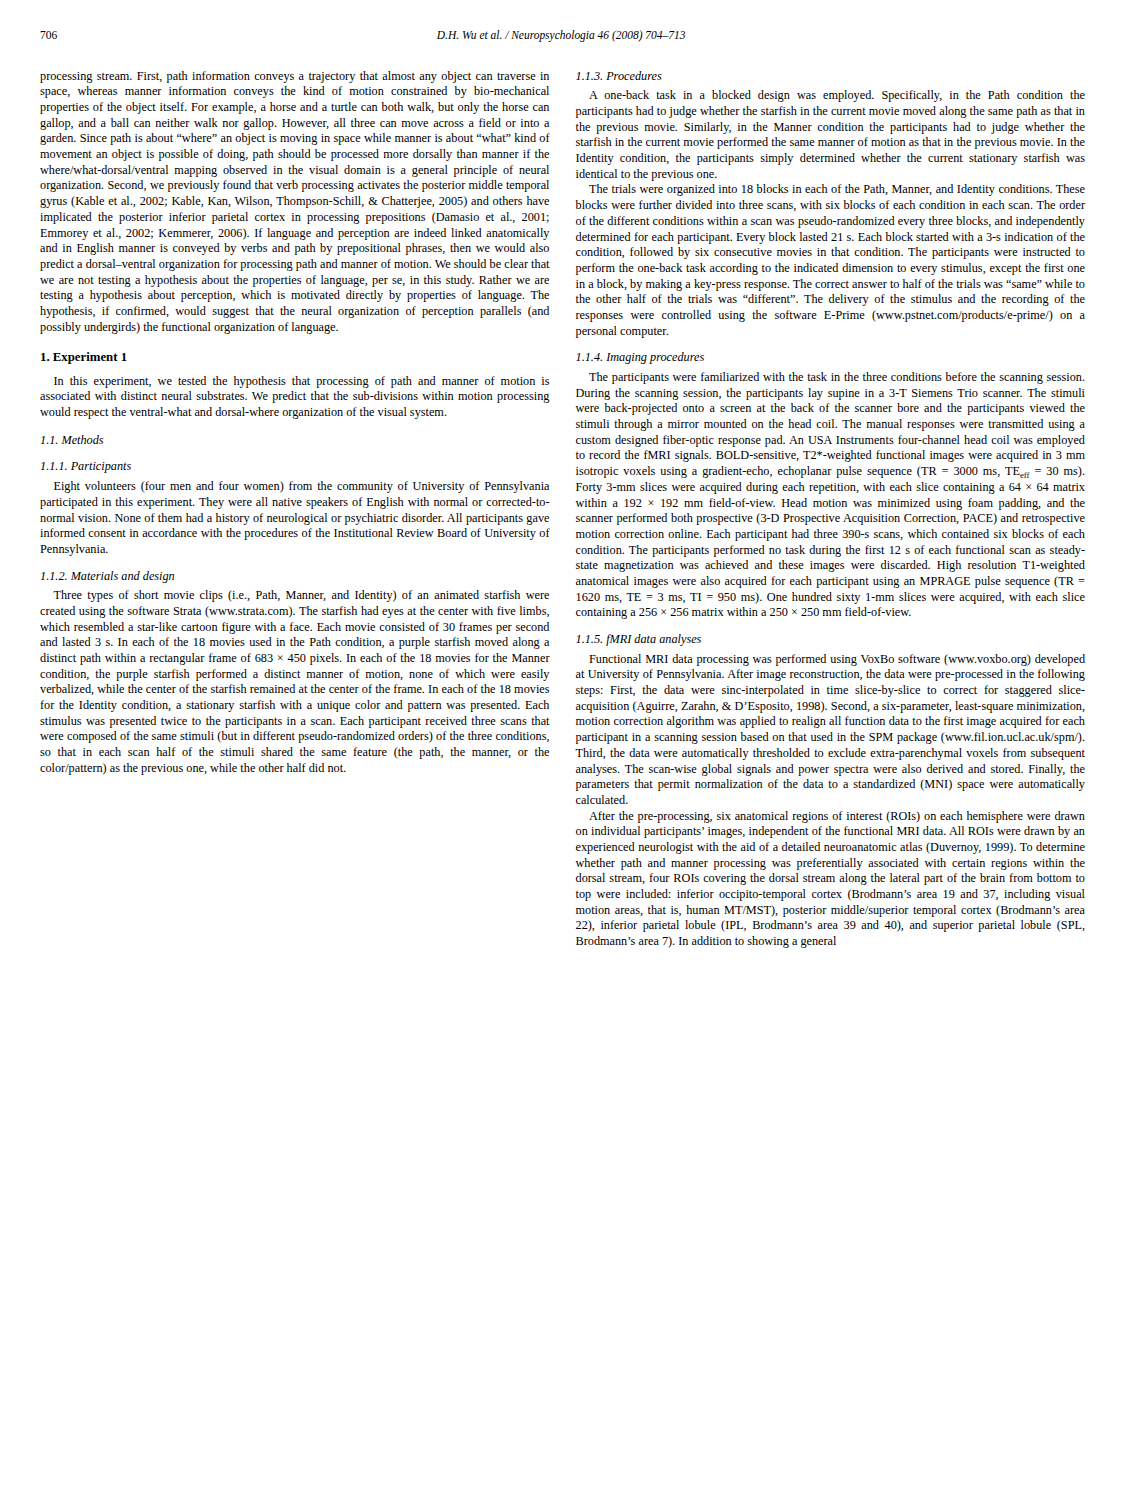706 D.H. Wu et al. / Neuropsychologia 46 (2008) 704–713
processing stream. First, path information conveys a trajectory that almost any object can traverse in space, whereas manner information conveys the kind of motion constrained by bio-mechanical properties of the object itself. For example, a horse and a turtle can both walk, but only the horse can gallop, and a ball can neither walk nor gallop. However, all three can move across a field or into a garden. Since path is about “where” an object is moving in space while manner is about “what” kind of movement an object is possible of doing, path should be processed more dorsally than manner if the where/what-dorsal/ventral mapping observed in the visual domain is a general principle of neural organization. Second, we previously found that verb processing activates the posterior middle temporal gyrus (Kable et al., 2002; Kable, Kan, Wilson, Thompson-Schill, & Chatterjee, 2005) and others have implicated the posterior inferior parietal cortex in processing prepositions (Damasio et al., 2001; Emmorey et al., 2002; Kemmerer, 2006). If language and perception are indeed linked anatomically and in English manner is conveyed by verbs and path by prepositional phrases, then we would also predict a dorsal–ventral organization for processing path and manner of motion. We should be clear that we are not testing a hypothesis about the properties of language, per se, in this study. Rather we are testing a hypothesis about perception, which is motivated directly by properties of language. The hypothesis, if confirmed, would suggest that the neural organization of perception parallels (and possibly undergirds) the functional organization of language.
1. Experiment 1
In this experiment, we tested the hypothesis that processing of path and manner of motion is associated with distinct neural substrates. We predict that the sub-divisions within motion processing would respect the ventral-what and dorsal-where organization of the visual system.
1.1. Methods
1.1.1. Participants
Eight volunteers (four men and four women) from the community of University of Pennsylvania participated in this experiment. They were all native speakers of English with normal or corrected-to-normal vision. None of them had a history of neurological or psychiatric disorder. All participants gave informed consent in accordance with the procedures of the Institutional Review Board of University of Pennsylvania.
1.1.2. Materials and design
Three types of short movie clips (i.e., Path, Manner, and Identity) of an animated starfish were created using the software Strata (www.strata.com). The starfish had eyes at the center with five limbs, which resembled a star-like cartoon figure with a face. Each movie consisted of 30 frames per second and lasted 3 s. In each of the 18 movies used in the Path condition, a purple starfish moved along a distinct path within a rectangular frame of 683 × 450 pixels. In each of the 18 movies for the Manner condition, the purple starfish performed a distinct manner of motion, none of which were easily verbalized, while the center of the starfish remained at the center of the frame. In each of the 18 movies for the Identity condition, a stationary starfish with a unique color and pattern was presented. Each stimulus was presented twice to the participants in a scan. Each participant received three scans that were composed of the same stimuli (but in different pseudo-randomized orders) of the three conditions, so that in each scan half of the stimuli shared the same feature (the path, the manner, or the color/pattern) as the previous one, while the other half did not.
1.1.3. Procedures
A one-back task in a blocked design was employed. Specifically, in the Path condition the participants had to judge whether the starfish in the current movie moved along the same path as that in the previous movie. Similarly, in the Manner condition the participants had to judge whether the starfish in the current movie performed the same manner of motion as that in the previous movie. In the Identity condition, the participants simply determined whether the current stationary starfish was identical to the previous one.
The trials were organized into 18 blocks in each of the Path, Manner, and Identity conditions. These blocks were further divided into three scans, with six blocks of each condition in each scan. The order of the different conditions within a scan was pseudo-randomized every three blocks, and independently determined for each participant. Every block lasted 21 s. Each block started with a 3-s indication of the condition, followed by six consecutive movies in that condition. The participants were instructed to perform the one-back task according to the indicated dimension to every stimulus, except the first one in a block, by making a key-press response. The correct answer to half of the trials was “same” while to the other half of the trials was “different”. The delivery of the stimulus and the recording of the responses were controlled using the software E-Prime (www.pstnet.com/products/e-prime/) on a personal computer.
1.1.4. Imaging procedures
The participants were familiarized with the task in the three conditions before the scanning session. During the scanning session, the participants lay supine in a 3-T Siemens Trio scanner. The stimuli were back-projected onto a screen at the back of the scanner bore and the participants viewed the stimuli through a mirror mounted on the head coil. The manual responses were transmitted using a custom designed fiber-optic response pad. An USA Instruments four-channel head coil was employed to record the fMRI signals. BOLD-sensitive, T2*-weighted functional images were acquired in 3 mm isotropic voxels using a gradient-echo, echoplanar pulse sequence (TR = 3000 ms, TEeff = 30 ms). Forty 3-mm slices were acquired during each repetition, with each slice containing a 64 × 64 matrix within a 192 × 192 mm field-of-view. Head motion was minimized using foam padding, and the scanner performed both prospective (3-D Prospective Acquisition Correction, PACE) and retrospective motion correction online. Each participant had three 390-s scans, which contained six blocks of each condition. The participants performed no task during the first 12 s of each functional scan as steady-state magnetization was achieved and these images were discarded. High resolution T1-weighted anatomical images were also acquired for each participant using an MPRAGE pulse sequence (TR = 1620 ms, TE = 3 ms, TI = 950 ms). One hundred sixty 1-mm slices were acquired, with each slice containing a 256 × 256 matrix within a 250 × 250 mm field-of-view.
1.1.5. fMRI data analyses
Functional MRI data processing was performed using VoxBo software (www.voxbo.org) developed at University of Pennsylvania. After image reconstruction, the data were pre-processed in the following steps: First, the data were sinc-interpolated in time slice-by-slice to correct for staggered slice-acquisition (Aguirre, Zarahn, & D’Esposito, 1998). Second, a six-parameter, least-square minimization, motion correction algorithm was applied to realign all function data to the first image acquired for each participant in a scanning session based on that used in the SPM package (www.fil.ion.ucl.ac.uk/spm/). Third, the data were automatically thresholded to exclude extra-parenchymal voxels from subsequent analyses. The scan-wise global signals and power spectra were also derived and stored. Finally, the parameters that permit normalization of the data to a standardized (MNI) space were automatically calculated.
After the pre-processing, six anatomical regions of interest (ROIs) on each hemisphere were drawn on individual participants’ images, independent of the functional MRI data. All ROIs were drawn by an experienced neurologist with the aid of a detailed neuroanatomic atlas (Duvernoy, 1999). To determine whether path and manner processing was preferentially associated with certain regions within the dorsal stream, four ROIs covering the dorsal stream along the lateral part of the brain from bottom to top were included: inferior occipito-temporal cortex (Brodmann’s area 19 and 37, including visual motion areas, that is, human MT/MST), posterior middle/superior temporal cortex (Brodmann’s area 22), inferior parietal lobule (IPL, Brodmann’s area 39 and 40), and superior parietal lobule (SPL, Brodmann’s area 7). In addition to showing a general